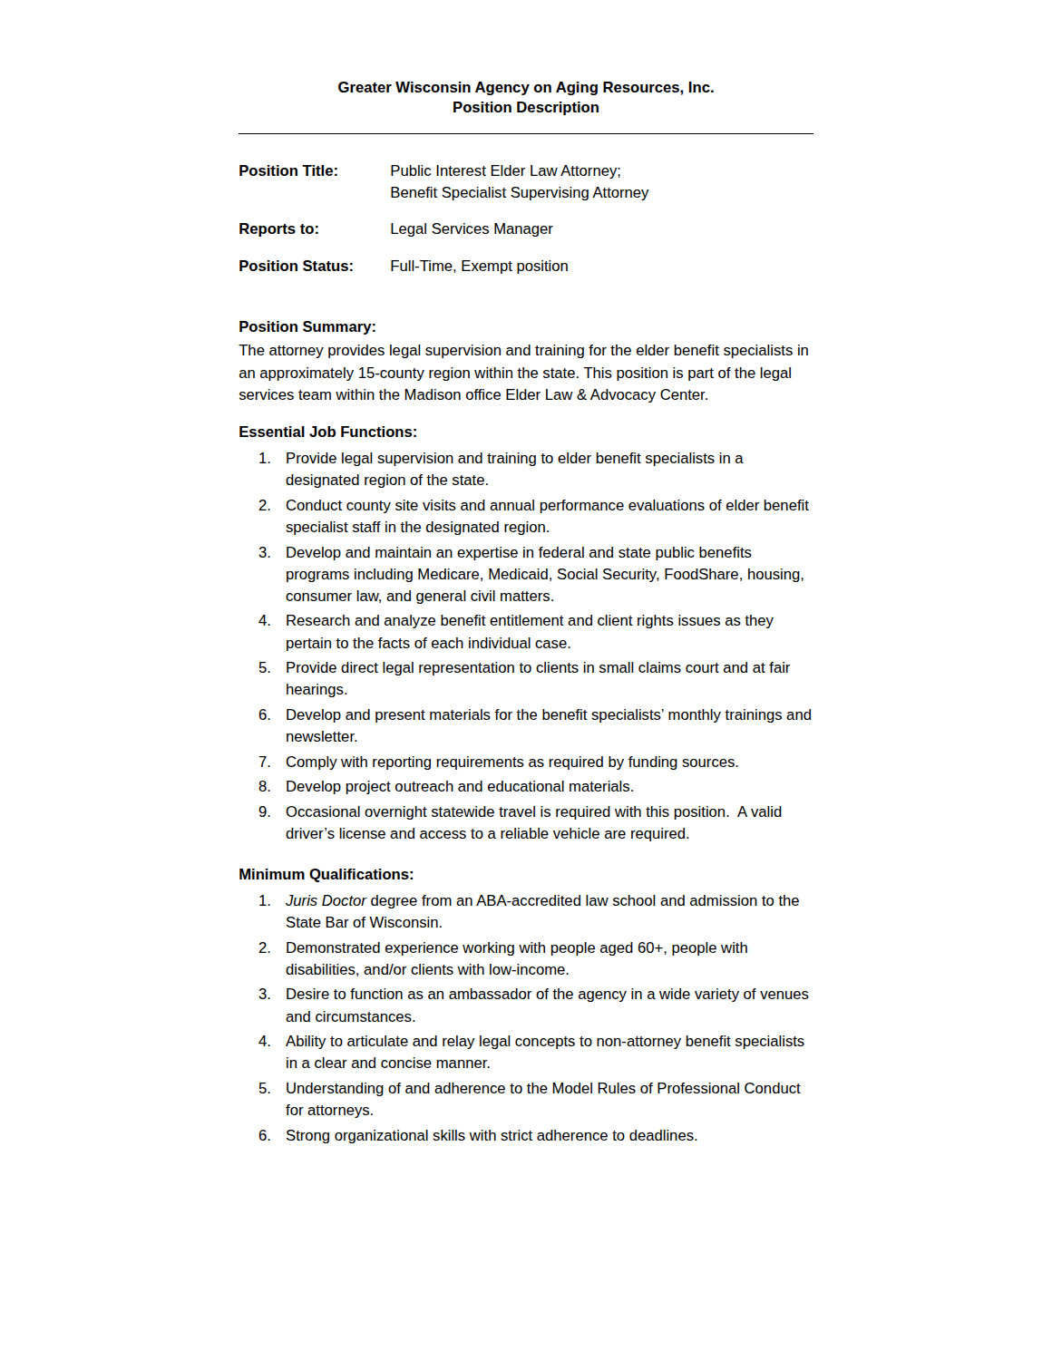Greater Wisconsin Agency on Aging Resources, Inc. Position Description
| Position Title: | Public Interest Elder Law Attorney; Benefit Specialist Supervising Attorney |
| Reports to: | Legal Services Manager |
| Position Status: | Full-Time, Exempt position |
Position Summary:
The attorney provides legal supervision and training for the elder benefit specialists in an approximately 15-county region within the state. This position is part of the legal services team within the Madison office Elder Law & Advocacy Center.
Essential Job Functions:
Provide legal supervision and training to elder benefit specialists in a designated region of the state.
Conduct county site visits and annual performance evaluations of elder benefit specialist staff in the designated region.
Develop and maintain an expertise in federal and state public benefits programs including Medicare, Medicaid, Social Security, FoodShare, housing, consumer law, and general civil matters.
Research and analyze benefit entitlement and client rights issues as they pertain to the facts of each individual case.
Provide direct legal representation to clients in small claims court and at fair hearings.
Develop and present materials for the benefit specialists’ monthly trainings and newsletter.
Comply with reporting requirements as required by funding sources.
Develop project outreach and educational materials.
Occasional overnight statewide travel is required with this position. A valid driver’s license and access to a reliable vehicle are required.
Minimum Qualifications:
Juris Doctor degree from an ABA-accredited law school and admission to the State Bar of Wisconsin.
Demonstrated experience working with people aged 60+, people with disabilities, and/or clients with low-income.
Desire to function as an ambassador of the agency in a wide variety of venues and circumstances.
Ability to articulate and relay legal concepts to non-attorney benefit specialists in a clear and concise manner.
Understanding of and adherence to the Model Rules of Professional Conduct for attorneys.
Strong organizational skills with strict adherence to deadlines.